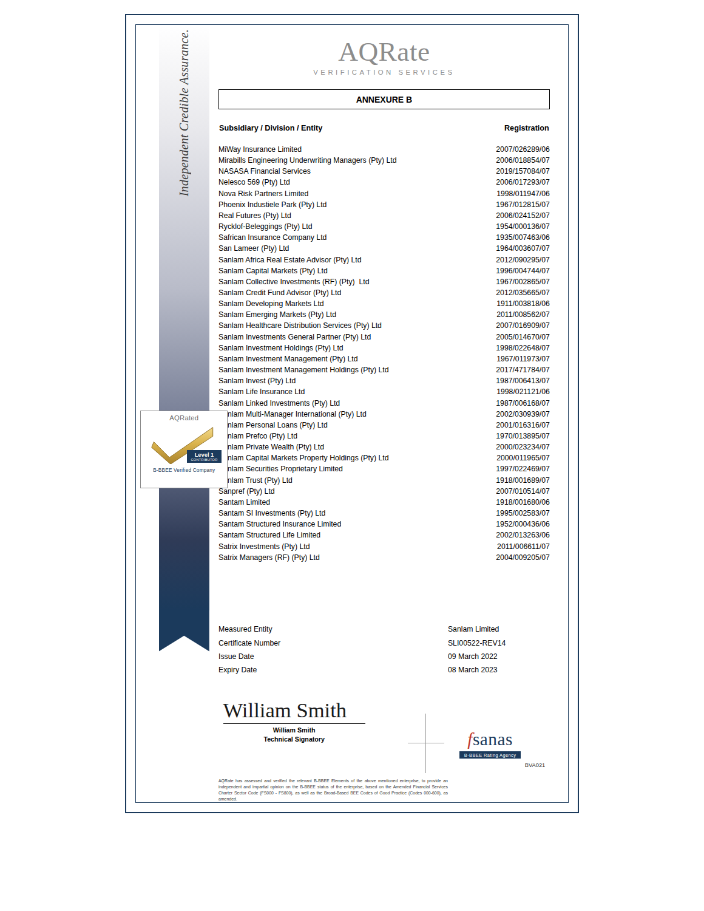Independent Credible Assurance.
AQRated
Level 1 CONTRIBUTOR
B-BBEE Verified Company
AQRate
VERIFICATION SERVICES
ANNEXURE B
| Subsidiary / Division / Entity | Registration |
| --- | --- |
| MiWay Insurance Limited | 2007/026289/06 |
| Mirabills Engineering Underwriting Managers (Pty) Ltd | 2006/018854/07 |
| NASASA Financial Services | 2019/157084/07 |
| Nelesco 569 (Pty) Ltd | 2006/017293/07 |
| Nova Risk Partners Limited | 1998/011947/06 |
| Phoenix Industiele Park (Pty) Ltd | 1967/012815/07 |
| Real Futures (Pty) Ltd | 2006/024152/07 |
| Rycklof-Beleggings (Pty) Ltd | 1954/000136/07 |
| Safrican Insurance Company Ltd | 1935/007463/06 |
| San Lameer (Pty) Ltd | 1964/003607/07 |
| Sanlam Africa Real Estate Advisor (Pty) Ltd | 2012/090295/07 |
| Sanlam Capital Markets (Pty) Ltd | 1996/004744/07 |
| Sanlam Collective Investments (RF) (Pty) Ltd | 1967/002865/07 |
| Sanlam Credit Fund Advisor (Pty) Ltd | 2012/035665/07 |
| Sanlam Developing Markets Ltd | 1911/003818/06 |
| Sanlam Emerging Markets (Pty) Ltd | 2011/008562/07 |
| Sanlam Healthcare Distribution Services (Pty) Ltd | 2007/016909/07 |
| Sanlam Investments General Partner (Pty) Ltd | 2005/014670/07 |
| Sanlam Investment Holdings (Pty) Ltd | 1998/022648/07 |
| Sanlam Investment Management (Pty) Ltd | 1967/011973/07 |
| Sanlam Investment Management Holdings (Pty) Ltd | 2017/471784/07 |
| Sanlam Invest (Pty) Ltd | 1987/006413/07 |
| Sanlam Life Insurance Ltd | 1998/021121/06 |
| Sanlam Linked Investments (Pty) Ltd | 1987/006168/07 |
| Sanlam Multi-Manager International (Pty) Ltd | 2002/030939/07 |
| Sanlam Personal Loans (Pty) Ltd | 2001/016316/07 |
| Sanlam Prefco (Pty) Ltd | 1970/013895/07 |
| Sanlam Private Wealth (Pty) Ltd | 2000/023234/07 |
| Sanlam Capital Markets Property Holdings (Pty) Ltd | 2000/011965/07 |
| Sanlam Securities Proprietary Limited | 1997/022469/07 |
| Sanlam Trust (Pty) Ltd | 1918/001689/07 |
| Sanpref (Pty) Ltd | 2007/010514/07 |
| Santam Limited | 1918/001680/06 |
| Santam SI Investments (Pty) Ltd | 1995/002583/07 |
| Santam Structured Insurance Limited | 1952/000436/06 |
| Santam Structured Life Limited | 2002/013263/06 |
| Satrix Investments (Pty) Ltd | 2011/006611/07 |
| Satrix Managers (RF) (Pty) Ltd | 2004/009205/07 |
| Measured Entity | Sanlam Limited |
| Certificate Number | SLI00522-REV14 |
| Issue Date | 09 March 2022 |
| Expiry Date | 08 March 2023 |
William Smith
William Smith
Technical Signatory
fsanas
B-BBEE Rating Agency
BVA021
AQRate has assessed and verified the relevant B-BBEE Elements of the above mentioned enterprise, to provide an independent and impartial opinion on the B-BBEE status of the enterprise, based on the Amended Financial Services Charter Sector Code (FS000 - FS800), as well as the Broad-Based BEE Codes of Good Practice (Codes 000-600), as amended.